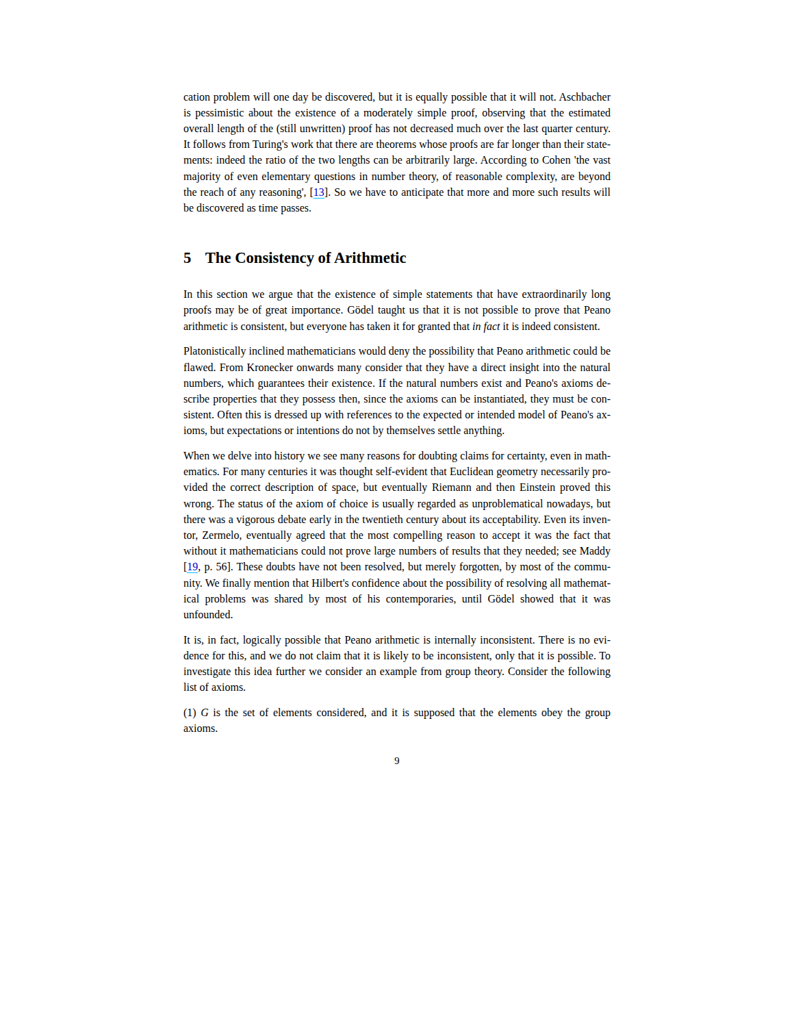cation problem will one day be discovered, but it is equally possible that it will not. Aschbacher is pessimistic about the existence of a moderately simple proof, observing that the estimated overall length of the (still unwritten) proof has not decreased much over the last quarter century. It follows from Turing's work that there are theorems whose proofs are far longer than their statements: indeed the ratio of the two lengths can be arbitrarily large. According to Cohen 'the vast majority of even elementary questions in number theory, of reasonable complexity, are beyond the reach of any reasoning', [13]. So we have to anticipate that more and more such results will be discovered as time passes.
5 The Consistency of Arithmetic
In this section we argue that the existence of simple statements that have extraordinarily long proofs may be of great importance. Gödel taught us that it is not possible to prove that Peano arithmetic is consistent, but everyone has taken it for granted that in fact it is indeed consistent.
Platonistically inclined mathematicians would deny the possibility that Peano arithmetic could be flawed. From Kronecker onwards many consider that they have a direct insight into the natural numbers, which guarantees their existence. If the natural numbers exist and Peano's axioms describe properties that they possess then, since the axioms can be instantiated, they must be consistent. Often this is dressed up with references to the expected or intended model of Peano's axioms, but expectations or intentions do not by themselves settle anything.
When we delve into history we see many reasons for doubting claims for certainty, even in mathematics. For many centuries it was thought self-evident that Euclidean geometry necessarily provided the correct description of space, but eventually Riemann and then Einstein proved this wrong. The status of the axiom of choice is usually regarded as unproblematical nowadays, but there was a vigorous debate early in the twentieth century about its acceptability. Even its inventor, Zermelo, eventually agreed that the most compelling reason to accept it was the fact that without it mathematicians could not prove large numbers of results that they needed; see Maddy [19, p. 56]. These doubts have not been resolved, but merely forgotten, by most of the community. We finally mention that Hilbert's confidence about the possibility of resolving all mathematical problems was shared by most of his contemporaries, until Gödel showed that it was unfounded.
It is, in fact, logically possible that Peano arithmetic is internally inconsistent. There is no evidence for this, and we do not claim that it is likely to be inconsistent, only that it is possible. To investigate this idea further we consider an example from group theory. Consider the following list of axioms.
(1) G is the set of elements considered, and it is supposed that the elements obey the group axioms.
9